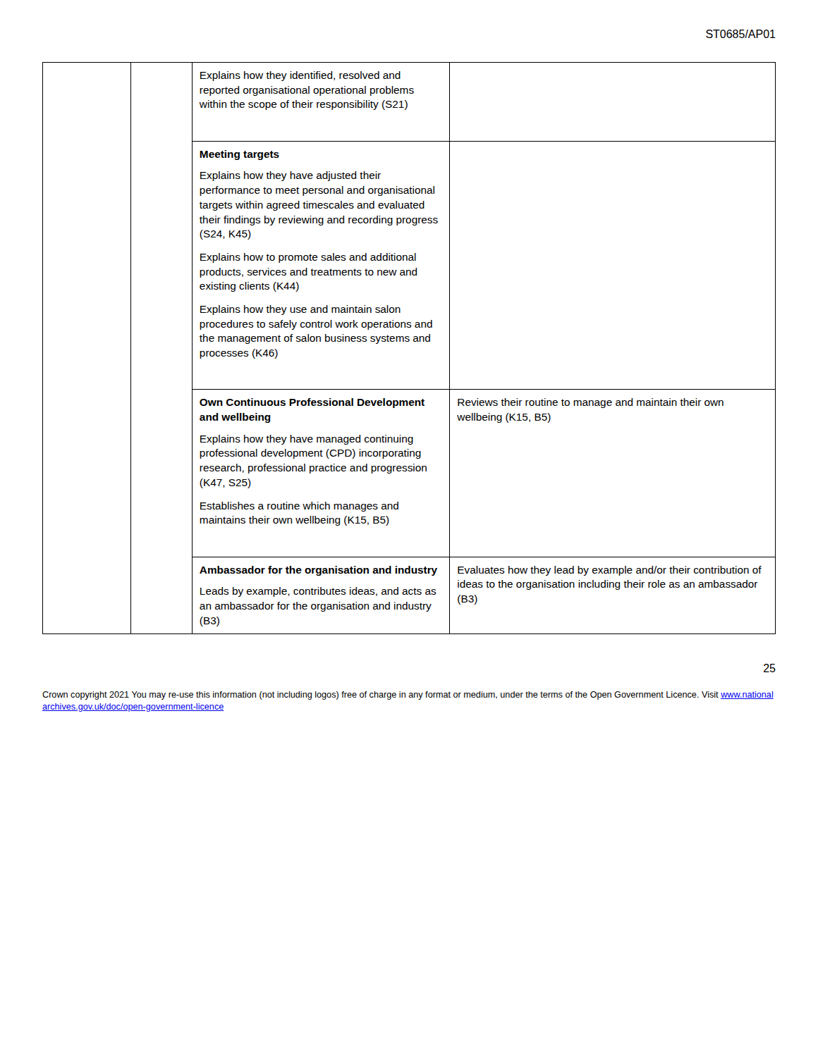ST0685/AP01
| | | Explains how they identified, resolved and reported organisational operational problems within the scope of their responsibility (S21) | |
| Meeting targets Explains how they have adjusted their performance to meet personal and organisational targets within agreed timescales and evaluated their findings by reviewing and recording progress (S24, K45) Explains how to promote sales and additional products, services and treatments to new and existing clients (K44) Explains how they use and maintain salon procedures to safely control work operations and the management of salon business systems and processes (K46) | |
| Own Continuous Professional Development and wellbeing Explains how they have managed continuing professional development (CPD) incorporating research, professional practice and progression (K47, S25) Establishes a routine which manages and maintains their own wellbeing (K15, B5) | Reviews their routine to manage and maintain their own wellbeing (K15, B5) |
| Ambassador for the organisation and industry Leads by example, contributes ideas, and acts as an ambassador for the organisation and industry (B3) | Evaluates how they lead by example and/or their contribution of ideas to the organisation including their role as an ambassador (B3) |
25
Crown copyright 2021 You may re-use this information (not including logos) free of charge in any format or medium, under the terms of the Open Government Licence. Visit www.nationalarchives.gov.uk/doc/open-government-licence